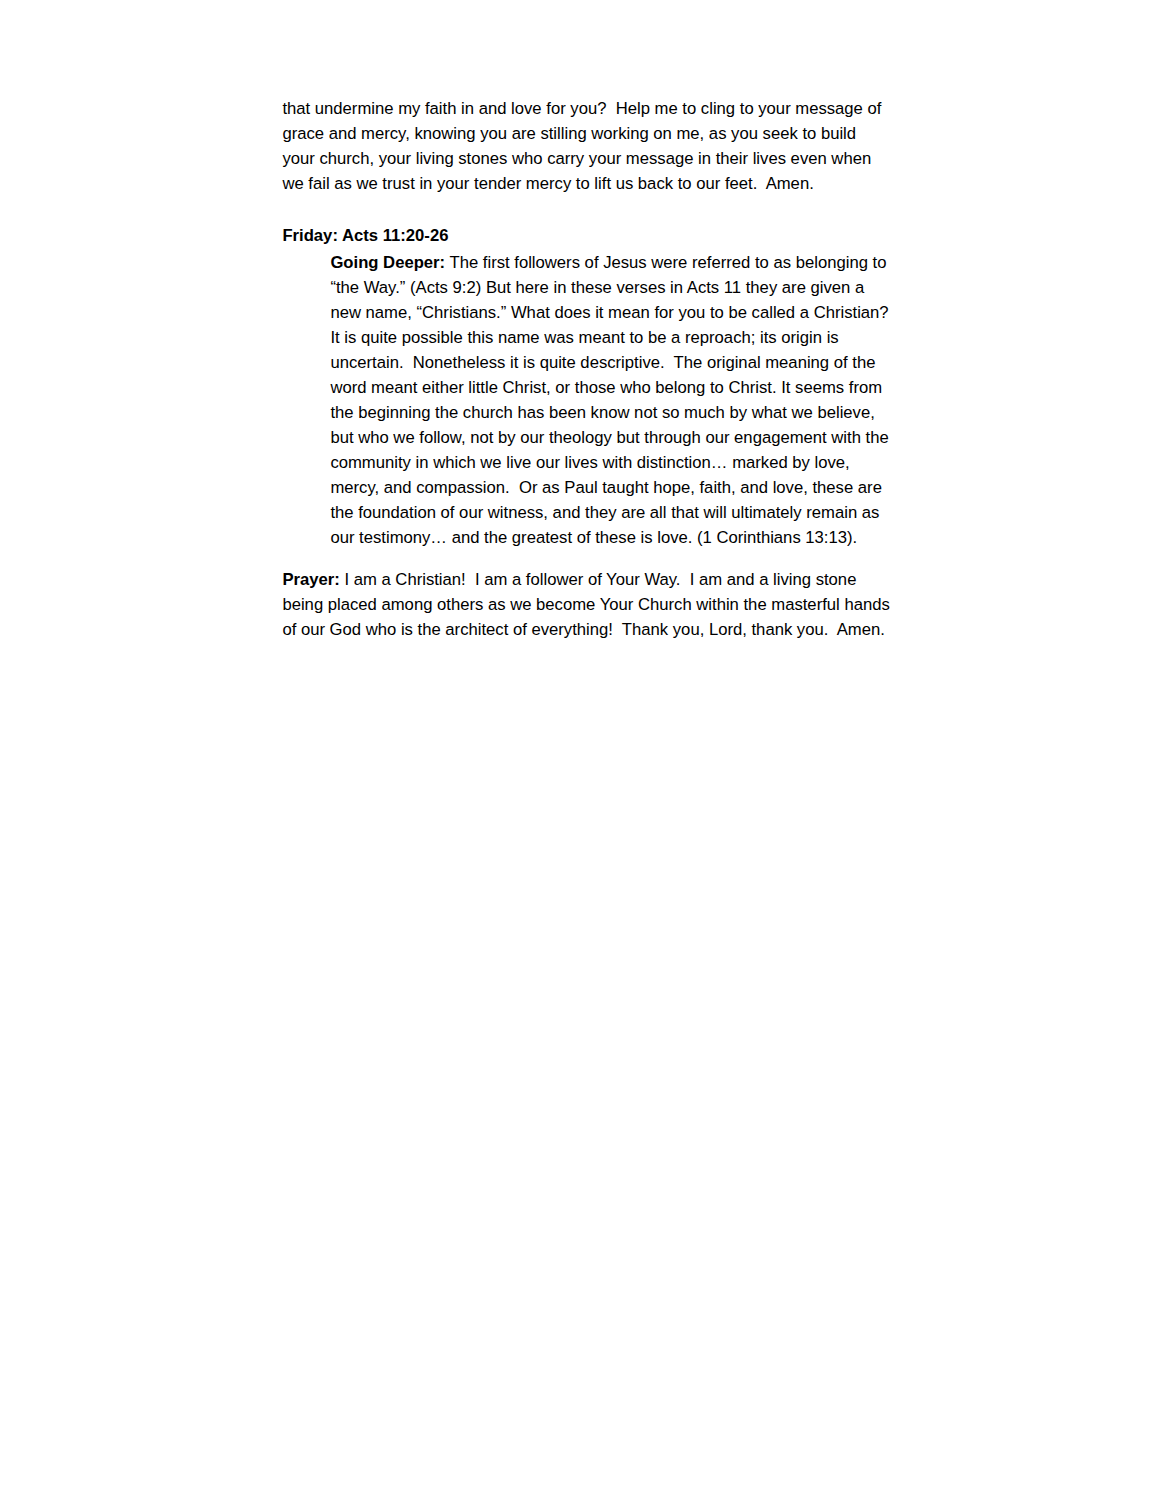that undermine my faith in and love for you? Help me to cling to your message of grace and mercy, knowing you are stilling working on me, as you seek to build your church, your living stones who carry your message in their lives even when we fail as we trust in your tender mercy to lift us back to our feet. Amen.
Friday: Acts 11:20-26
Going Deeper: The first followers of Jesus were referred to as belonging to “the Way.” (Acts 9:2) But here in these verses in Acts 11 they are given a new name, “Christians.” What does it mean for you to be called a Christian? It is quite possible this name was meant to be a reproach; its origin is uncertain. Nonetheless it is quite descriptive. The original meaning of the word meant either little Christ, or those who belong to Christ. It seems from the beginning the church has been know not so much by what we believe, but who we follow, not by our theology but through our engagement with the community in which we live our lives with distinction… marked by love, mercy, and compassion. Or as Paul taught hope, faith, and love, these are the foundation of our witness, and they are all that will ultimately remain as our testimony… and the greatest of these is love. (1 Corinthians 13:13).
Prayer: I am a Christian! I am a follower of Your Way. I am and a living stone being placed among others as we become Your Church within the masterful hands of our God who is the architect of everything! Thank you, Lord, thank you. Amen.